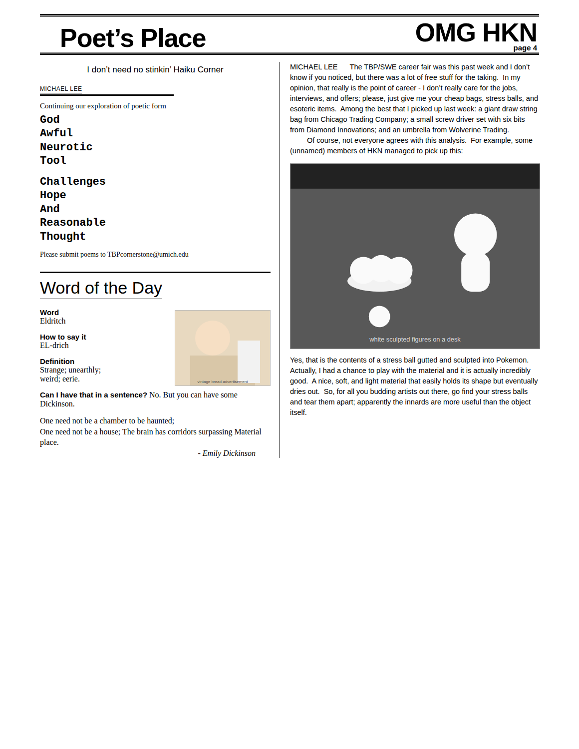Poet’s Place
OMG HKN
page 4
I don’t need no stinkin’ Haiku Corner
MICHAEL LEE
Continuing our exploration of poetic form
God
Awful
Neurotic
Tool
Challenges
Hope
And
Reasonable
Thought
Please submit poems to TBPcornerstone@umich.edu
Word of the Day
Word
Eldritch
How to say it
EL-drich
Definition
Strange; unearthly;
weird; eerie.
Can I have that in a sentence? No. But you can have some Dickinson.
One need not be a chamber to be haunted;
One need not be a house; The brain has corridors surpassing Material place.
- Emily Dickinson
MICHAEL LEE The TBP/SWE career fair was this past week and I don’t know if you noticed, but there was a lot of free stuff for the taking. In my opinion, that really is the point of career - I don’t really care for the jobs, interviews, and offers; please, just give me your cheap bags, stress balls, and esoteric items. Among the best that I picked up last week: a giant draw string bag from Chicago Trading Company; a small screw driver set with six bits from Diamond Innovations; and an umbrella from Wolverine Trading.
Of course, not everyone agrees with this analysis. For example, some (unnamed) members of HKN managed to pick up this:
Yes, that is the contents of a stress ball gutted and sculpted into Pokemon. Actually, I had a chance to play with the material and it is actually incredibly good. A nice, soft, and light material that easily holds its shape but eventually dries out. So, for all you budding artists out there, go find your stress balls and tear them apart; apparently the innards are more useful than the object itself.